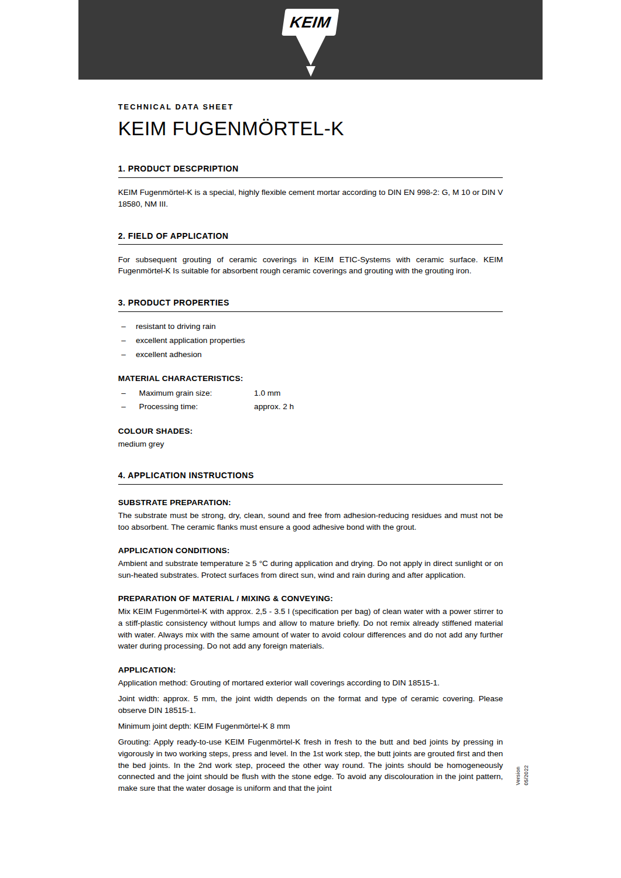KEIM
Technical data sheet
KEIM FUGENMÖRTEL-K
1. Product descpription
KEIM Fugenmörtel-K is a special, highly flexible cement mortar according to DIN EN 998-2: G, M 10 or DIN V 18580, NM III.
2. Field of application
For subsequent grouting of ceramic coverings in KEIM ETIC-Systems with ceramic surface. KEIM Fugenmörtel-K Is suitable for absorbent rough ceramic coverings and grouting with the grouting iron.
3. Product properties
resistant to driving rain
excellent application properties
excellent adhesion
Material characteristics:
| – | Maximum grain size: | 1.0 mm |
| – | Processing time: | approx. 2 h |
Colour shades:
medium grey
4. Application instructions
Substrate preparation:
The substrate must be strong, dry, clean, sound and free from adhesion-reducing residues and must not be too absorbent. The ceramic flanks must ensure a good adhesive bond with the grout.
Application conditions:
Ambient and substrate temperature ≥ 5 °C during application and drying. Do not apply in direct sunlight or on sun-heated substrates. Protect surfaces from direct sun, wind and rain during and after application.
Preparation of material / mixing & conveying:
Mix KEIM Fugenmörtel-K with approx. 2,5 - 3.5 l (specification per bag) of clean water with a power stirrer to a stiff-plastic consistency without lumps and allow to mature briefly. Do not remix already stiffened material with water. Always mix with the same amount of water to avoid colour differences and do not add any further water during processing. Do not add any foreign materials.
Application:
Application method: Grouting of mortared exterior wall coverings according to DIN 18515-1.
Joint width: approx. 5 mm, the joint width depends on the format and type of ceramic covering. Please observe DIN 18515-1.
Minimum joint depth: KEIM Fugenmörtel-K 8 mm
Grouting: Apply ready-to-use KEIM Fugenmörtel-K fresh in fresh to the butt and bed joints by pressing in vigorously in two working steps, press and level. In the 1st work step, the butt joints are grouted first and then the bed joints. In the 2nd work step, proceed the other way round. The joints should be homogeneously connected and the joint should be flush with the stone edge. To avoid any discolouration in the joint pattern, make sure that the water dosage is uniform and that the joint
Version 05/2022